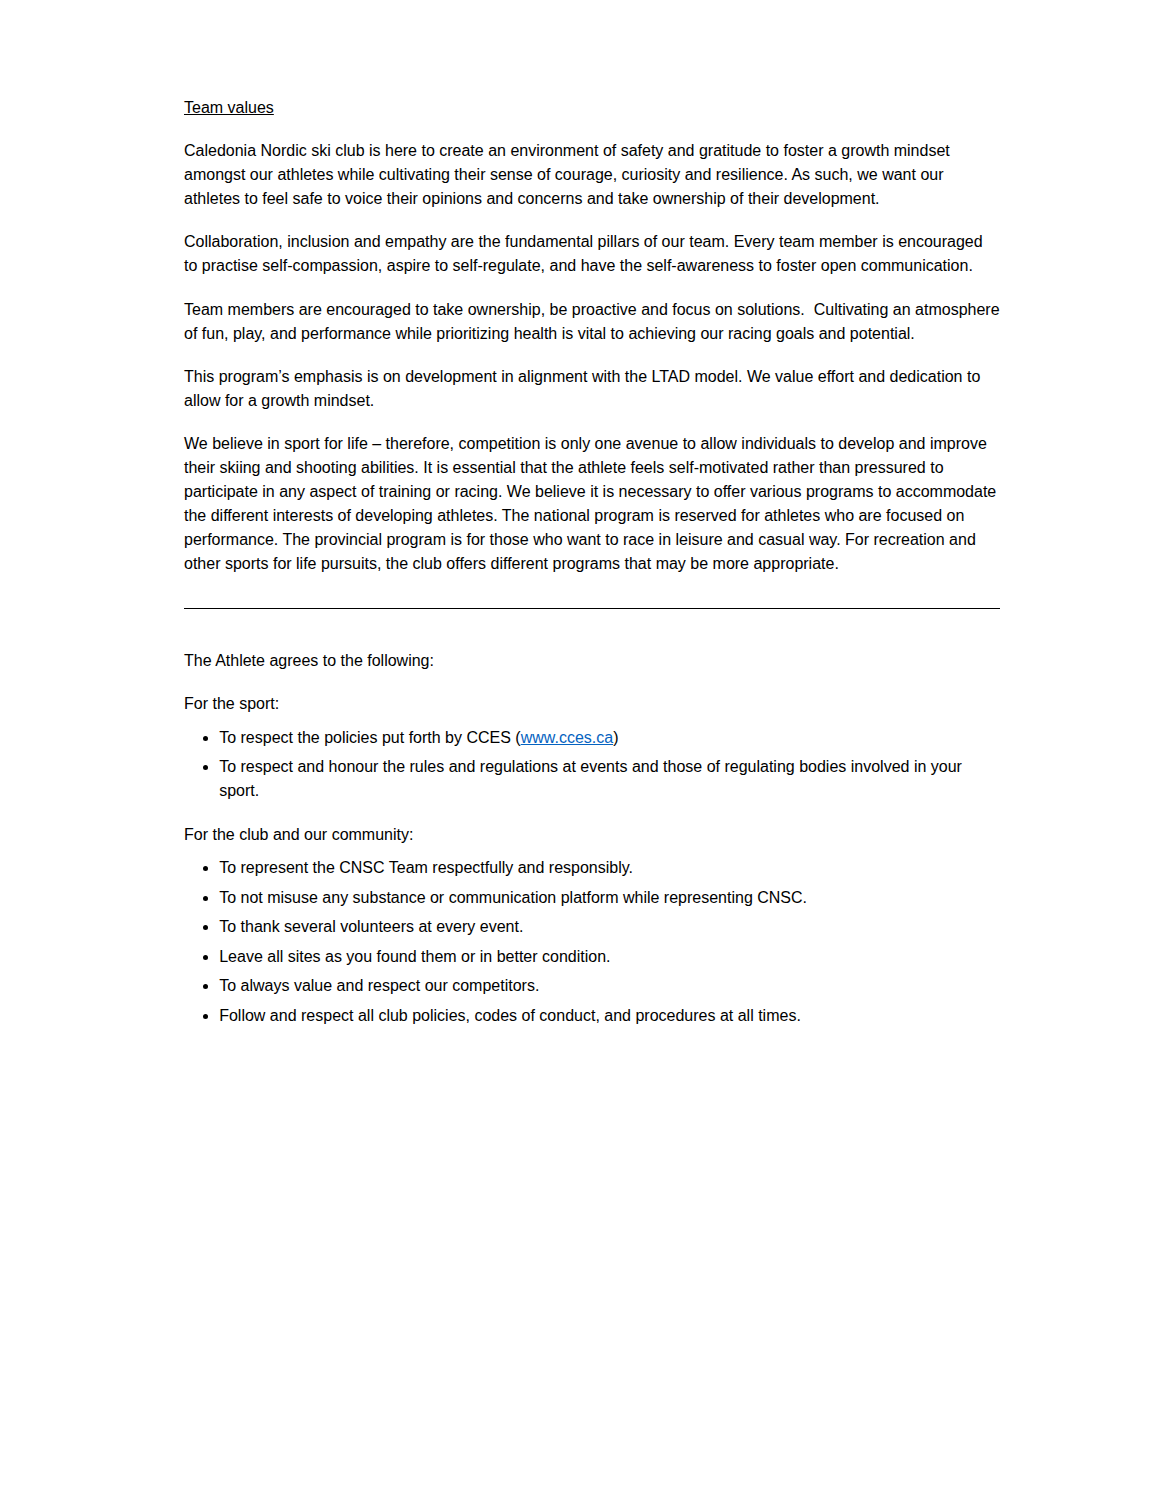Team values
Caledonia Nordic ski club is here to create an environment of safety and gratitude to foster a growth mindset amongst our athletes while cultivating their sense of courage, curiosity and resilience. As such, we want our athletes to feel safe to voice their opinions and concerns and take ownership of their development.
Collaboration, inclusion and empathy are the fundamental pillars of our team. Every team member is encouraged to practise self-compassion, aspire to self-regulate, and have the self-awareness to foster open communication.
Team members are encouraged to take ownership, be proactive and focus on solutions. Cultivating an atmosphere of fun, play, and performance while prioritizing health is vital to achieving our racing goals and potential.
This program’s emphasis is on development in alignment with the LTAD model. We value effort and dedication to allow for a growth mindset.
We believe in sport for life – therefore, competition is only one avenue to allow individuals to develop and improve their skiing and shooting abilities. It is essential that the athlete feels self-motivated rather than pressured to participate in any aspect of training or racing. We believe it is necessary to offer various programs to accommodate the different interests of developing athletes. The national program is reserved for athletes who are focused on performance. The provincial program is for those who want to race in leisure and casual way. For recreation and other sports for life pursuits, the club offers different programs that may be more appropriate.
The Athlete agrees to the following:
For the sport:
To respect the policies put forth by CCES (www.cces.ca)
To respect and honour the rules and regulations at events and those of regulating bodies involved in your sport.
For the club and our community:
To represent the CNSC Team respectfully and responsibly.
To not misuse any substance or communication platform while representing CNSC.
To thank several volunteers at every event.
Leave all sites as you found them or in better condition.
To always value and respect our competitors.
Follow and respect all club policies, codes of conduct, and procedures at all times.